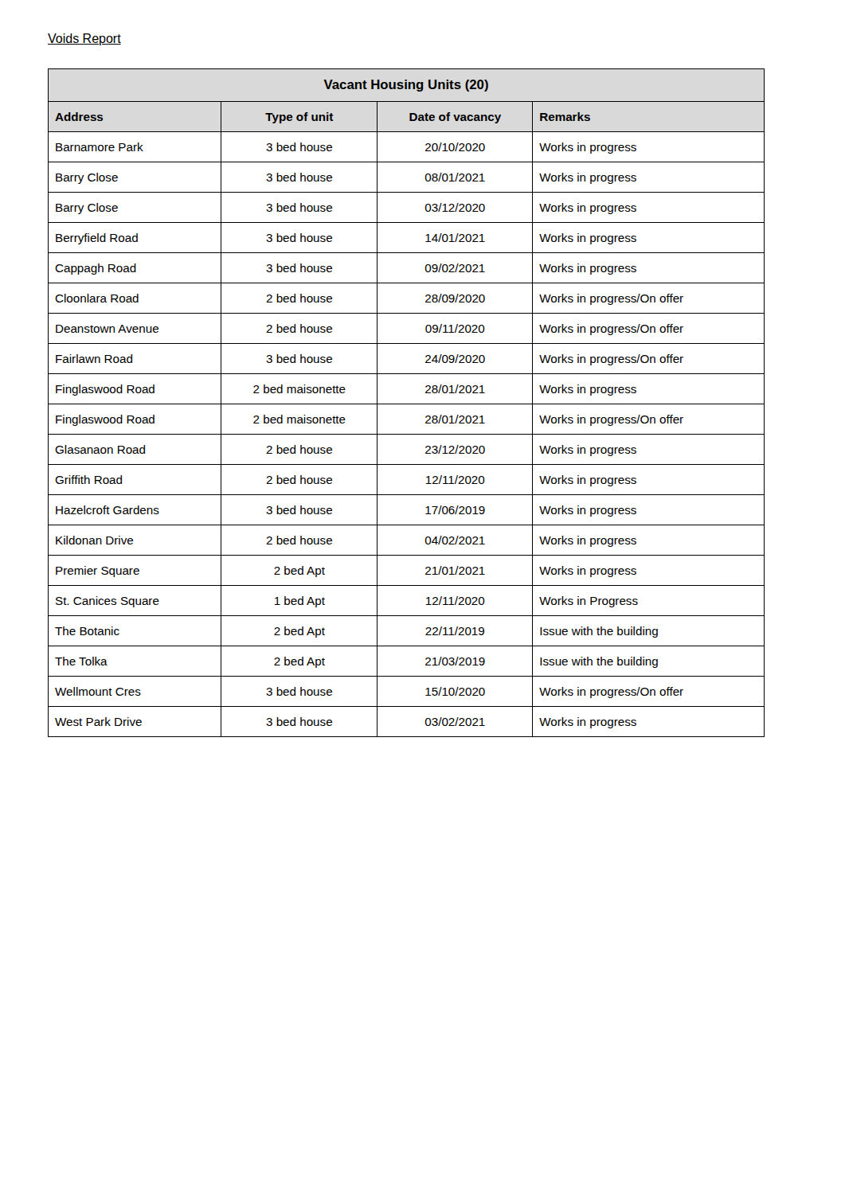Voids Report
Vacant Housing Units (20)
| Address | Type of unit | Date of vacancy | Remarks |
| --- | --- | --- | --- |
| Barnamore Park | 3 bed house | 20/10/2020 | Works in progress |
| Barry Close | 3 bed house | 08/01/2021 | Works in progress |
| Barry Close | 3 bed house | 03/12/2020 | Works in progress |
| Berryfield Road | 3 bed house | 14/01/2021 | Works in progress |
| Cappagh Road | 3 bed house | 09/02/2021 | Works in progress |
| Cloonlara Road | 2 bed house | 28/09/2020 | Works in progress/On offer |
| Deanstown Avenue | 2 bed house | 09/11/2020 | Works in progress/On offer |
| Fairlawn Road | 3 bed house | 24/09/2020 | Works in progress/On offer |
| Finglaswood Road | 2 bed maisonette | 28/01/2021 | Works in progress |
| Finglaswood Road | 2 bed maisonette | 28/01/2021 | Works in progress/On offer |
| Glasanaon Road | 2 bed house | 23/12/2020 | Works in progress |
| Griffith Road | 2 bed house | 12/11/2020 | Works in progress |
| Hazelcroft Gardens | 3 bed house | 17/06/2019 | Works in progress |
| Kildonan Drive | 2 bed house | 04/02/2021 | Works in progress |
| Premier Square | 2 bed Apt | 21/01/2021 | Works in progress |
| St. Canices Square | 1 bed Apt | 12/11/2020 | Works in Progress |
| The Botanic | 2 bed Apt | 22/11/2019 | Issue with the building |
| The Tolka | 2 bed Apt | 21/03/2019 | Issue with the building |
| Wellmount Cres | 3 bed house | 15/10/2020 | Works in progress/On offer |
| West Park Drive | 3 bed house | 03/02/2021 | Works in progress |